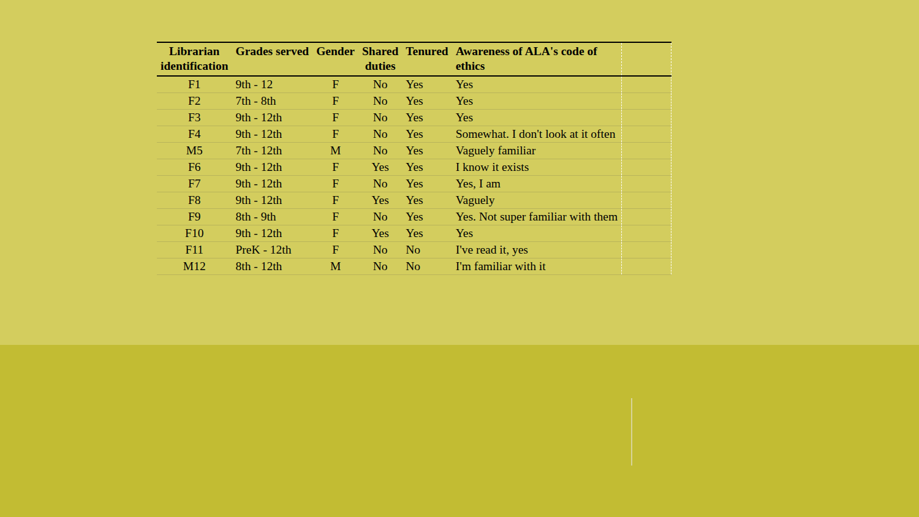| Librarian identification | Grades served | Gender | Shared duties | Tenured | Awareness of ALA's code of ethics | |
| --- | --- | --- | --- | --- | --- | --- |
| F1 | 9th - 12 | F | No | Yes | Yes | |
| F2 | 7th - 8th | F | No | Yes | Yes | |
| F3 | 9th - 12th | F | No | Yes | Yes | |
| F4 | 9th - 12th | F | No | Yes | Somewhat. I don't look at it often | |
| M5 | 7th - 12th | M | No | Yes | Vaguely familiar | |
| F6 | 9th - 12th | F | Yes | Yes | I know it exists | |
| F7 | 9th - 12th | F | No | Yes | Yes, I am | |
| F8 | 9th - 12th | F | Yes | Yes | Vaguely | |
| F9 | 8th - 9th | F | No | Yes | Yes. Not super familiar with them | |
| F10 | 9th - 12th | F | Yes | Yes | Yes | |
| F11 | PreK - 12th | F | No | No | I've read it, yes | |
| M12 | 8th - 12th | M | No | No | I'm familiar with it | |